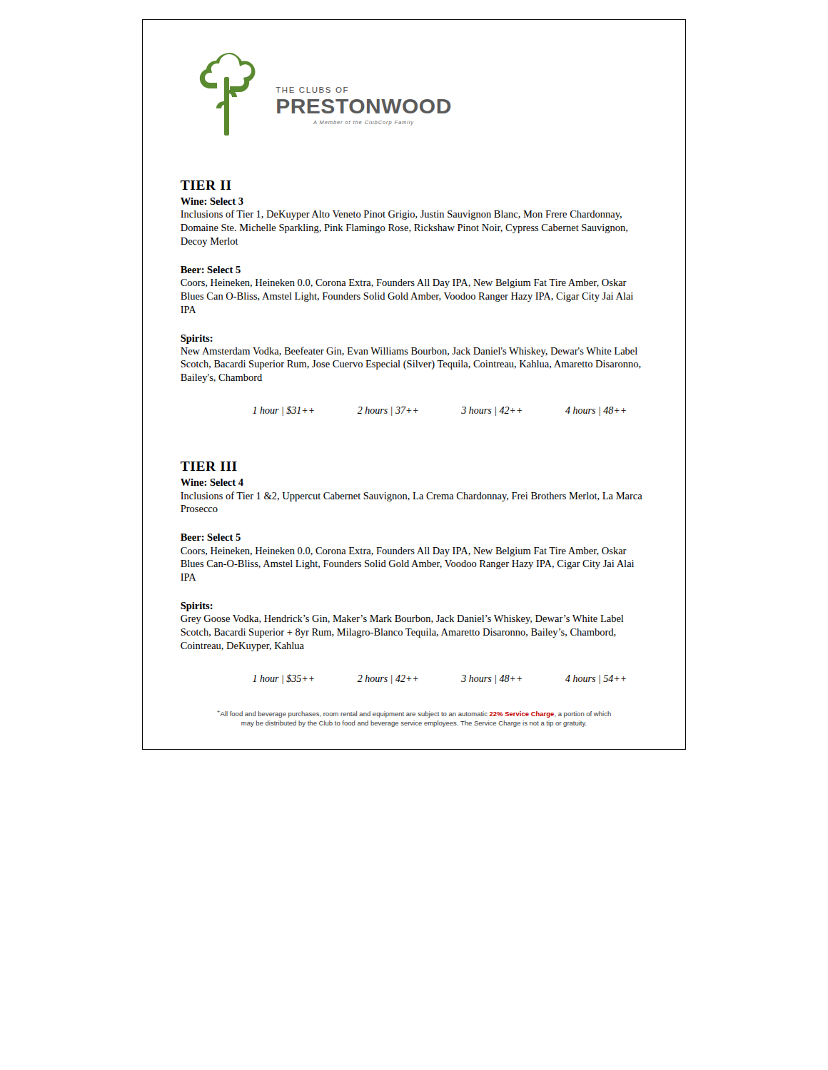The Clubs of
Prestonwood
A Member of the ClubCorp Family
TIER II
Wine: Select 3
Inclusions of Tier 1, DeKuyper Alto Veneto Pinot Grigio, Justin Sauvignon Blanc, Mon Frere Chardonnay, Domaine Ste. Michelle Sparkling, Pink Flamingo Rose, Rickshaw Pinot Noir, Cypress Cabernet Sauvignon, Decoy Merlot
Beer: Select 5
Coors, Heineken, Heineken 0.0, Corona Extra, Founders All Day IPA, New Belgium Fat Tire Amber, Oskar Blues Can O-Bliss, Amstel Light, Founders Solid Gold Amber, Voodoo Ranger Hazy IPA, Cigar City Jai Alai IPA
Spirits:
New Amsterdam Vodka, Beefeater Gin, Evan Williams Bourbon, Jack Daniel's Whiskey, Dewar's White Label Scotch, Bacardi Superior Rum, Jose Cuervo Especial (Silver) Tequila, Cointreau, Kahlua, Amaretto Disaronno, Bailey's, Chambord
1 hour | $31++ 2 hours | 37++ 3 hours | 42++ 4 hours | 48++
TIER III
Wine: Select 4
Inclusions of Tier 1 &2, Uppercut Cabernet Sauvignon, La Crema Chardonnay, Frei Brothers Merlot, La Marca Prosecco
Beer: Select 5
Coors, Heineken, Heineken 0.0, Corona Extra, Founders All Day IPA, New Belgium Fat Tire Amber, Oskar Blues Can-O-Bliss, Amstel Light, Founders Solid Gold Amber, Voodoo Ranger Hazy IPA, Cigar City Jai Alai IPA
Spirits:
Grey Goose Vodka, Hendrick’s Gin, Maker’s Mark Bourbon, Jack Daniel’s Whiskey, Dewar’s White Label Scotch, Bacardi Superior + 8yr Rum, Milagro-Blanco Tequila, Amaretto Disaronno, Bailey’s, Chambord, Cointreau, DeKuyper, Kahlua
1 hour | $35++ 2 hours | 42++ 3 hours | 48++ 4 hours | 54++
+All food and beverage purchases, room rental and equipment are subject to an automatic 22% Service Charge, a portion of which
may be distributed by the Club to food and beverage service employees. The Service Charge is not a tip or gratuity.